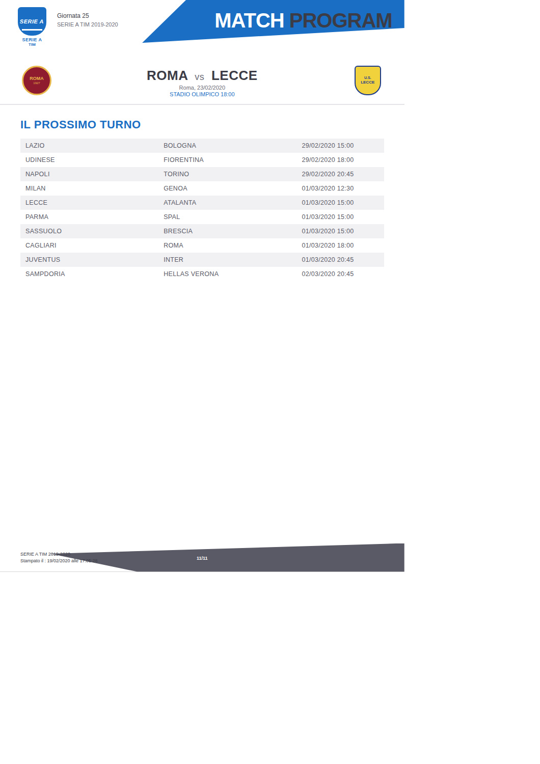SERIE A
SERIE A
TIM
Giornata 25
SERIE A TIM 2019-2020
MATCH PROGRAM
ROMA
1927
ROMA vs LECCE
Roma, 23/02/2020
STADIO OLIMPICO 18:00
U.S.
LECCE
Il prossimo turno
| LAZIO | BOLOGNA | 29/02/2020 15:00 |
| UDINESE | FIORENTINA | 29/02/2020 18:00 |
| NAPOLI | TORINO | 29/02/2020 20:45 |
| MILAN | GENOA | 01/03/2020 12:30 |
| LECCE | ATALANTA | 01/03/2020 15:00 |
| PARMA | SPAL | 01/03/2020 15:00 |
| SASSUOLO | BRESCIA | 01/03/2020 15:00 |
| CAGLIARI | ROMA | 01/03/2020 18:00 |
| JUVENTUS | INTER | 01/03/2020 20:45 |
| SAMPDORIA | HELLAS VERONA | 02/03/2020 20:45 |
SERIE A TIM 2019-2020
Stampato il : 19/02/2020 alle 17:05:28
11/11